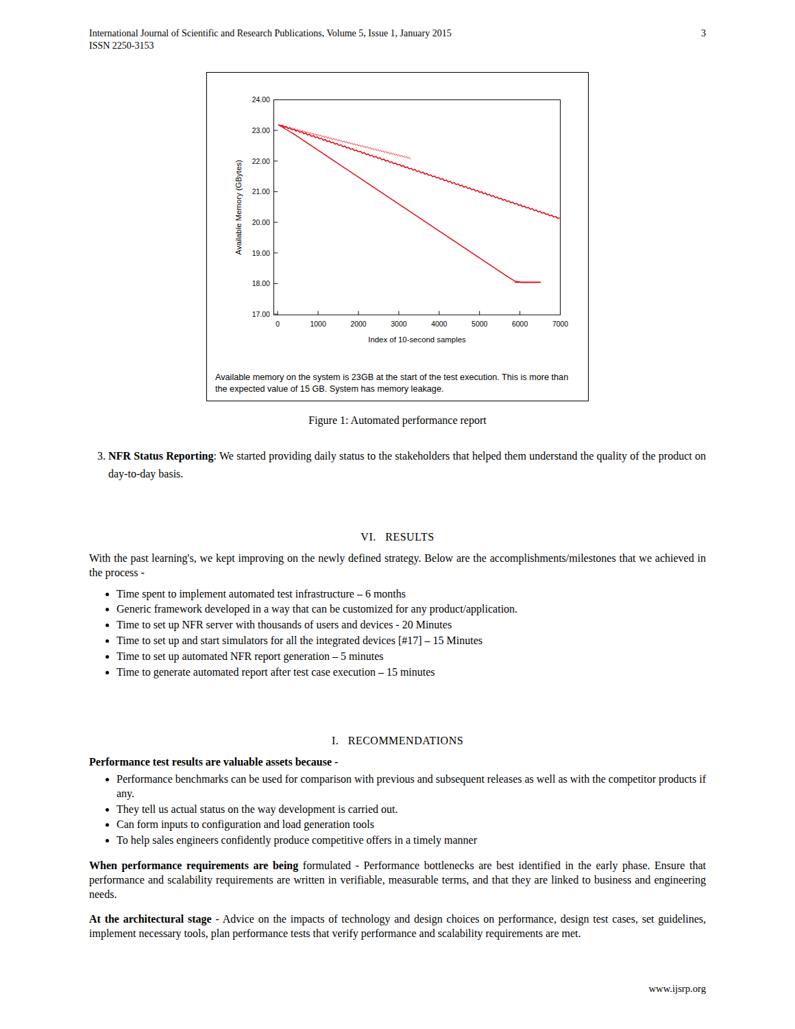International Journal of Scientific and Research Publications, Volume 5, Issue 1, January 2015
ISSN 2250-3153
3
24.00 23.00 22.00 21.00 20.00 19.00 18.00 17.00 Available Memory (GBytes) 0 1000 2000 3000 4000 5000 6000 7000 Index of 10-second samples
Available memory on the system is 23GB at the start of the test execution. This is more than the expected value of 15 GB. System has memory leakage.
Figure 1: Automated performance report
NFR Status Reporting: We started providing daily status to the stakeholders that helped them understand the quality of the product on day-to-day basis.
VI. RESULTS
With the past learning's, we kept improving on the newly defined strategy. Below are the accomplishments/milestones that we achieved in the process -
Time spent to implement automated test infrastructure – 6 months
Generic framework developed in a way that can be customized for any product/application.
Time to set up NFR server with thousands of users and devices - 20 Minutes
Time to set up and start simulators for all the integrated devices [#17] – 15 Minutes
Time to set up automated NFR report generation – 5 minutes
Time to generate automated report after test case execution – 15 minutes
I. RECOMMENDATIONS
Performance test results are valuable assets because -
Performance benchmarks can be used for comparison with previous and subsequent releases as well as with the competitor products if any.
They tell us actual status on the way development is carried out.
Can form inputs to configuration and load generation tools
To help sales engineers confidently produce competitive offers in a timely manner
When performance requirements are being formulated - Performance bottlenecks are best identified in the early phase. Ensure that performance and scalability requirements are written in verifiable, measurable terms, and that they are linked to business and engineering needs.
At the architectural stage - Advice on the impacts of technology and design choices on performance, design test cases, set guidelines, implement necessary tools, plan performance tests that verify performance and scalability requirements are met.
www.ijsrp.org